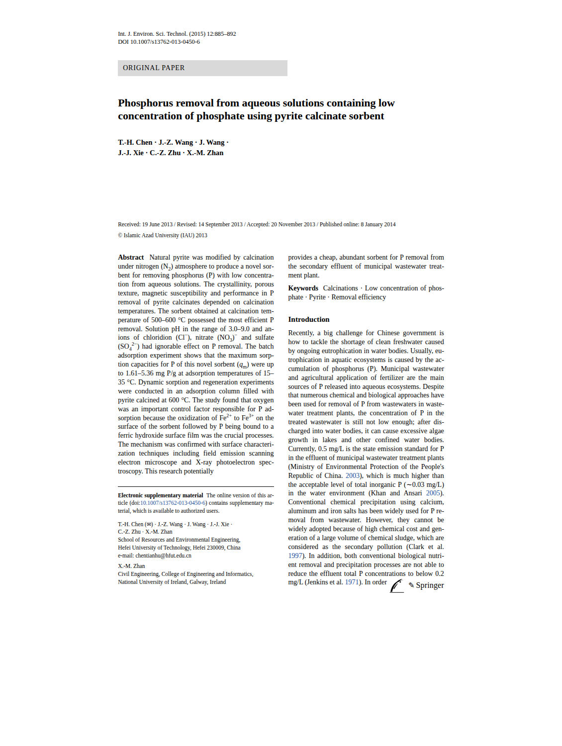Int. J. Environ. Sci. Technol. (2015) 12:885–892
DOI 10.1007/s13762-013-0450-6
ORIGINAL PAPER
Phosphorus removal from aqueous solutions containing low concentration of phosphate using pyrite calcinate sorbent
T.-H. Chen · J.-Z. Wang · J. Wang ·
J.-J. Xie · C.-Z. Zhu · X.-M. Zhan
Received: 19 June 2013 / Revised: 14 September 2013 / Accepted: 20 November 2013 / Published online: 8 January 2014
© Islamic Azad University (IAU) 2013
Abstract Natural pyrite was modified by calcination under nitrogen (N2) atmosphere to produce a novel sorbent for removing phosphorus (P) with low concentration from aqueous solutions. The crystallinity, porous texture, magnetic susceptibility and performance in P removal of pyrite calcinates depended on calcination temperatures. The sorbent obtained at calcination temperature of 500–600 °C possessed the most efficient P removal. Solution pH in the range of 3.0–9.0 and anions of chloridion (Cl−), nitrate (NO3)− and sulfate (SO42−) had ignorable effect on P removal. The batch adsorption experiment shows that the maximum sorption capacities for P of this novel sorbent (qm) were up to 1.61–5.36 mg P/g at adsorption temperatures of 15–35 °C. Dynamic sorption and regeneration experiments were conducted in an adsorption column filled with pyrite calcined at 600 °C. The study found that oxygen was an important control factor responsible for P adsorption because the oxidization of Fe2+ to Fe3+ on the surface of the sorbent followed by P being bound to a ferric hydroxide surface film was the crucial processes. The mechanism was confirmed with surface characterization techniques including field emission scanning electron microscope and X-ray photoelectron spectroscopy. This research potentially
Electronic supplementary material The online version of this article (doi:10.1007/s13762-013-0450-6) contains supplementary material, which is available to authorized users.
T.-H. Chen (✉) · J.-Z. Wang · J. Wang · J.-J. Xie ·
C.-Z. Zhu · X.-M. Zhan
School of Resources and Environmental Engineering,
Hefei University of Technology, Hefei 230009, China
e-mail: chentianhu@hfut.edu.cn
X.-M. Zhan
Civil Engineering, College of Engineering and Informatics,
National University of Ireland, Galway, Ireland
provides a cheap, abundant sorbent for P removal from the secondary effluent of municipal wastewater treatment plant.
Keywords Calcinations · Low concentration of phosphate · Pyrite · Removal efficiency
Introduction
Recently, a big challenge for Chinese government is how to tackle the shortage of clean freshwater caused by ongoing eutrophication in water bodies. Usually, eutrophication in aquatic ecosystems is caused by the accumulation of phosphorus (P). Municipal wastewater and agricultural application of fertilizer are the main sources of P released into aqueous ecosystems. Despite that numerous chemical and biological approaches have been used for removal of P from wastewaters in wastewater treatment plants, the concentration of P in the treated wastewater is still not low enough; after discharged into water bodies, it can cause excessive algae growth in lakes and other confined water bodies. Currently, 0.5 mg/L is the state emission standard for P in the effluent of municipal wastewater treatment plants (Ministry of Environmental Protection of the People's Republic of China. 2003), which is much higher than the acceptable level of total inorganic P (∼0.03 mg/L) in the water environment (Khan and Ansari 2005). Conventional chemical precipitation using calcium, aluminum and iron salts has been widely used for P removal from wastewater. However, they cannot be widely adopted because of high chemical cost and generation of a large volume of chemical sludge, which are considered as the secondary pollution (Clark et al. 1997). In addition, both conventional biological nutrient removal and precipitation processes are not able to reduce the effluent total P concentrations to below 0.2 mg/L (Jenkins et al. 1971). In order to
✎Springer